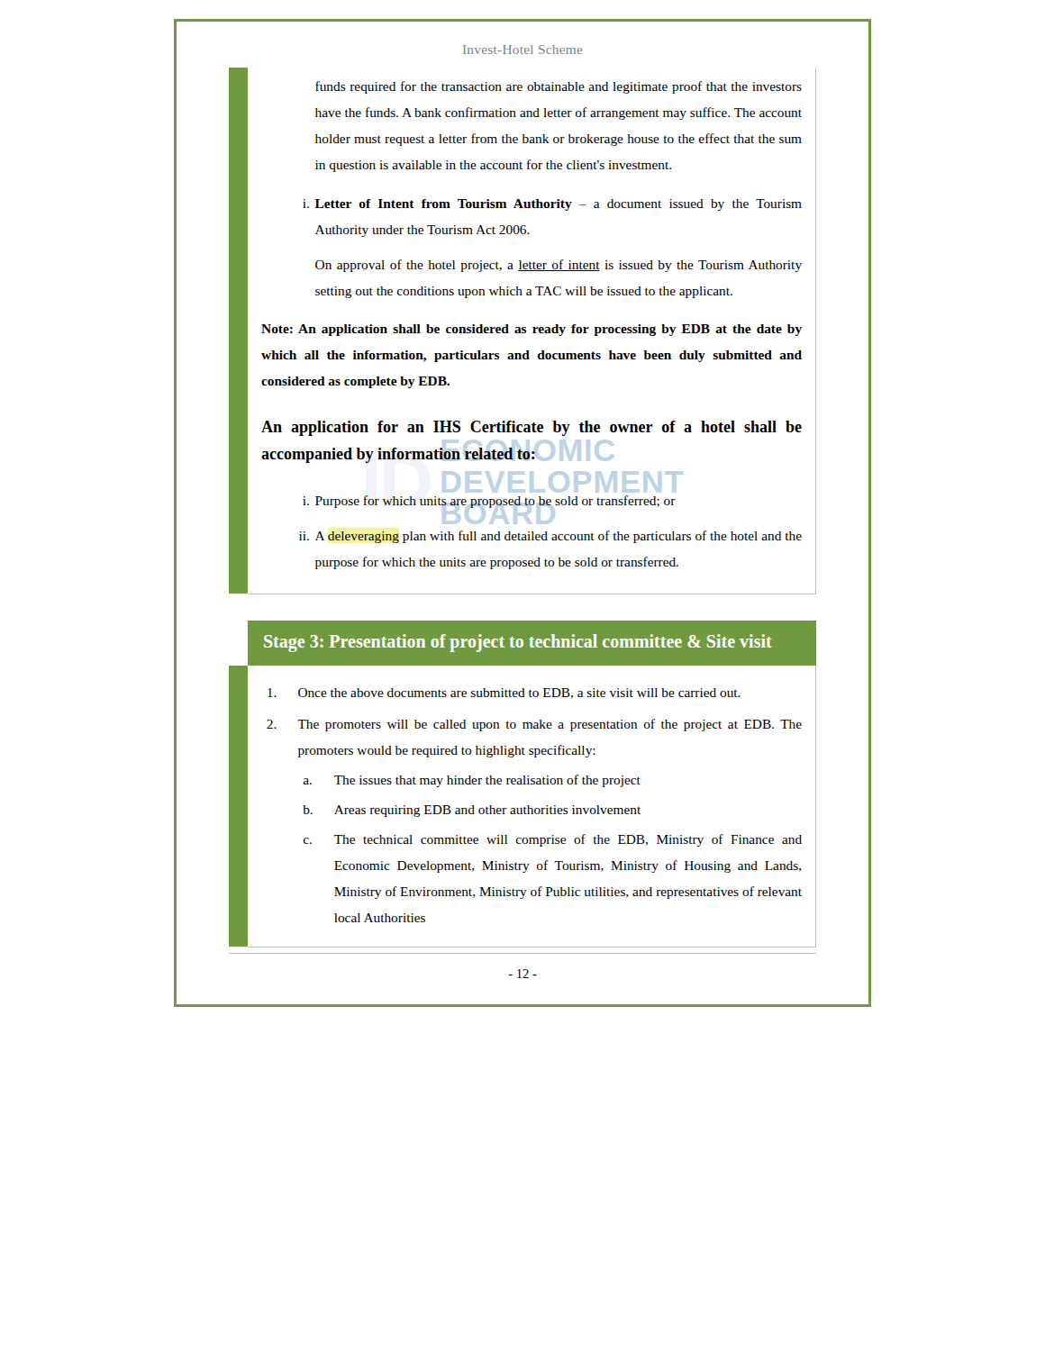ID
ECONOMIC
DEVELOPMENT
BOARD
Invest-Hotel Scheme
funds required for the transaction are obtainable and legitimate proof that the investors have the funds. A bank confirmation and letter of arrangement may suffice. The account holder must request a letter from the bank or brokerage house to the effect that the sum in question is available in the account for the client's investment.
i. Letter of Intent from Tourism Authority – a document issued by the Tourism Authority under the Tourism Act 2006.
On approval of the hotel project, a letter of intent is issued by the Tourism Authority setting out the conditions upon which a TAC will be issued to the applicant.
Note: An application shall be considered as ready for processing by EDB at the date by which all the information, particulars and documents have been duly submitted and considered as complete by EDB.
An application for an IHS Certificate by the owner of a hotel shall be accompanied by information related to:
i. Purpose for which units are proposed to be sold or transferred; or
ii. A deleveraging plan with full and detailed account of the particulars of the hotel and the purpose for which the units are proposed to be sold or transferred.
Stage 3: Presentation of project to technical committee & Site visit
1. Once the above documents are submitted to EDB, a site visit will be carried out.
2. The promoters will be called upon to make a presentation of the project at EDB. The promoters would be required to highlight specifically:
a. The issues that may hinder the realisation of the project
b. Areas requiring EDB and other authorities involvement
c. The technical committee will comprise of the EDB, Ministry of Finance and Economic Development, Ministry of Tourism, Ministry of Housing and Lands, Ministry of Environment, Ministry of Public utilities, and representatives of relevant local Authorities
- 12 -